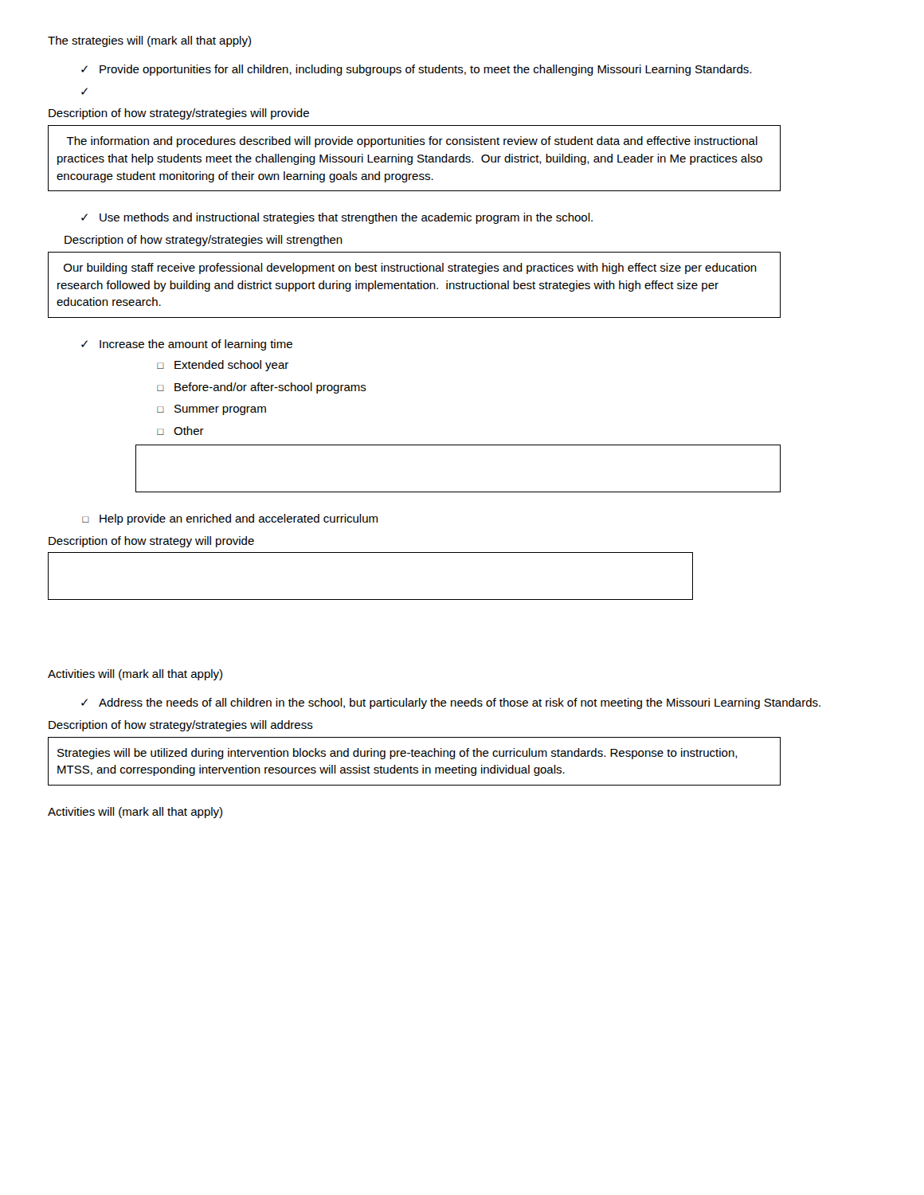The strategies will (mark all that apply)
Provide opportunities for all children, including subgroups of students, to meet the challenging Missouri Learning Standards.
Description of how strategy/strategies will provide
The information and procedures described will provide opportunities for consistent review of student data and effective instructional practices that help students meet the challenging Missouri Learning Standards. Our district, building, and Leader in Me practices also encourage student monitoring of their own learning goals and progress.
Use methods and instructional strategies that strengthen the academic program in the school.
Description of how strategy/strategies will strengthen
Our building staff receive professional development on best instructional strategies and practices with high effect size per education research followed by building and district support during implementation. instructional best strategies with high effect size per education research.
Increase the amount of learning time
Extended school year
Before-and/or after-school programs
Summer program
Other
Help provide an enriched and accelerated curriculum
Description of how strategy will provide
Activities will (mark all that apply)
Address the needs of all children in the school, but particularly the needs of those at risk of not meeting the Missouri Learning Standards.
Description of how strategy/strategies will address
Strategies will be utilized during intervention blocks and during pre-teaching of the curriculum standards. Response to instruction, MTSS, and corresponding intervention resources will assist students in meeting individual goals.
Activities will (mark all that apply)